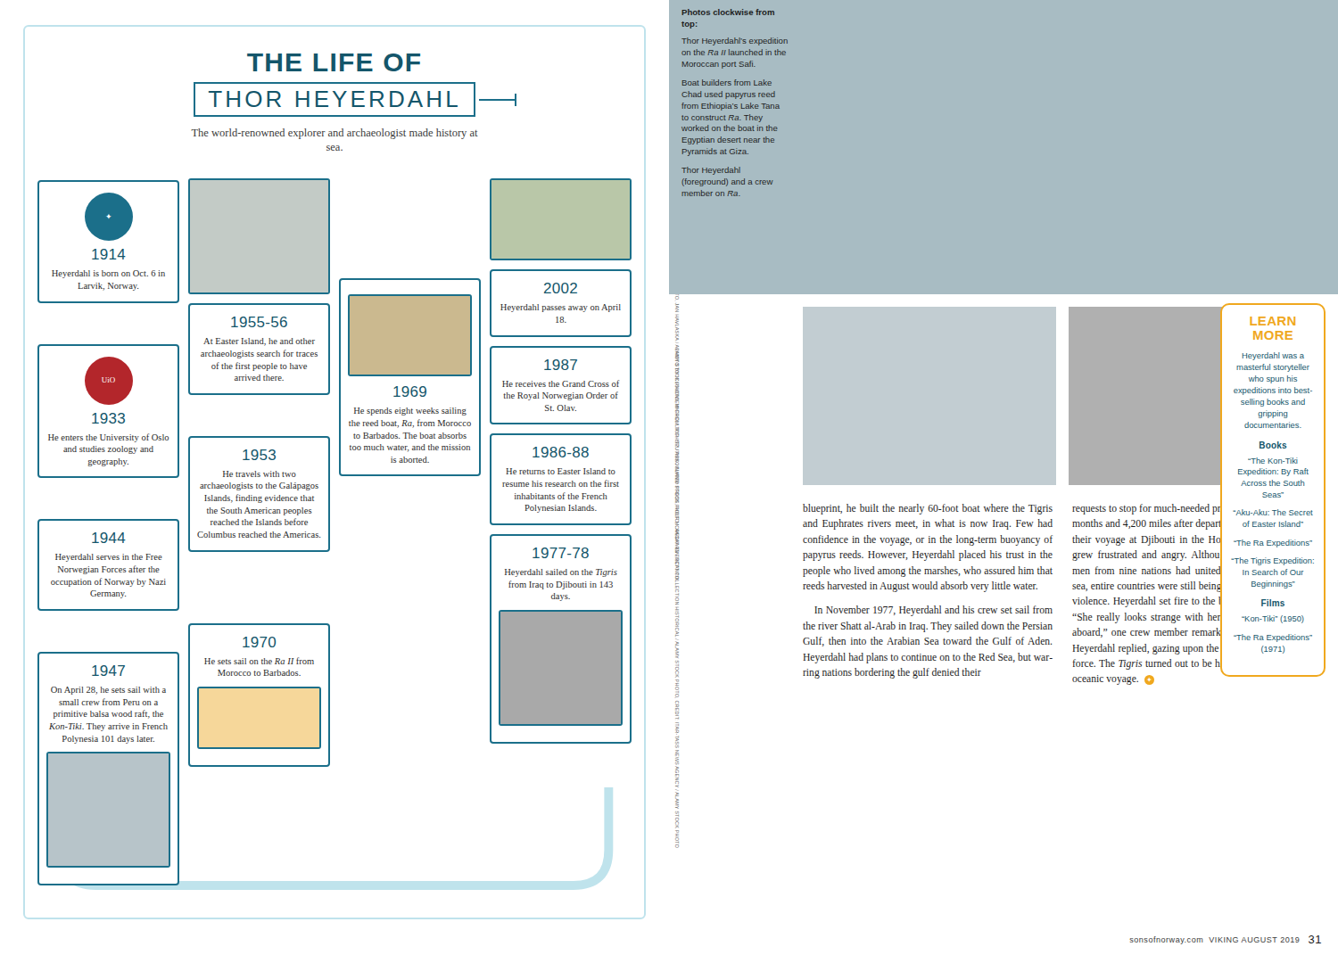THE LIFE OF
THOR HEYERDAHL
The world-renowned explorer and archaeologist made history at sea.
✦
1914
Heyerdahl is born on Oct. 6 in Larvik, Norway.
UiO
1933
He enters the University of Oslo and studies zoology and geography.
1944
Heyerdahl serves in the Free Norwegian Forces after the occupation of Norway by Nazi Germany.
1947
On April 28, he sets sail with a small crew from Peru on a primitive balsa wood raft, the Kon-Tiki. They arrive in French Polynesia 101 days later.
1955-56
At Easter Island, he and other archaeologists search for traces of the first people to have arrived there.
1953
He travels with two archaeologists to the Galápagos Islands, finding evidence that the South American peoples reached the Islands before Columbus reached the Americas.
1970
He sets sail on the Ra II from Morocco to Barbados.
1969
He spends eight weeks sailing the reed boat, Ra, from Morocco to Barbados. The boat absorbs too much water, and the mission is aborted.
2002
Heyerdahl passes away on April 18.
1987
He receives the Grand Cross of the Royal Norwegian Order of St. Olav.
1986-88
He returns to Easter Island to resume his research on the first inhabitants of the French Polynesian Islands.
1977-78
Heyerdahl sailed on the Tigris from Iraq to Djibouti in 143 days.
PHOTOS BY EACH CHRONOLOGICAL ORDER: 914 COLLECTION / ALAMY STOCK PHOTO, JAN HAVLASKA / ALAMY STOCK PHOTO, MICHEL LIPCHITZ / ASSOCIATED PRESS, ROLF M. AAGAARD / SCANPIX
PHOTO BY ICLOUDVIEW FROM TOP: SPUTNIK / ALAMY STOCK PHOTO, CREDIT: EVERETT COLLECTION HISTORICAL / ALAMY STOCK PHOTO, CREDIT: ITAR-TASS NEWS AGENCY / ALAMY STOCK PHOTO
Photos clockwise from top:
Thor Heyerdahl’s expedition on the Ra II launched in the Moroccan port Safi.
Boat builders from Lake Chad used papyrus reed from Ethiopia’s Lake Tana to construct Ra. They worked on the boat in the Egyptian desert near the Pyramids at Giza.
Thor Heyerdahl (foreground) and a crew member on Ra.
blueprint, he built the nearly 60-foot boat where the Tigris and Euphrates rivers meet, in what is now Iraq. Few had confidence in the voyage, or in the long-term buoyancy of papyrus reeds. However, Heyerdahl placed his trust in the people who lived among the marshes, who assured him that reeds harvested in August would absorb very little water.
In November 1977, Heyerdahl and his crew set sail from the river Shatt al-Arab in Iraq. They sailed down the Persian Gulf, then into the Arabian Sea toward the Gulf of Aden. Heyerdahl had plans to continue on to the Red Sea, but warring nations bordering the gulf denied their
requests to stop for much-needed provisions. More than five months and 4,200 miles after departing Iraq, the crew ended their voyage at Djibouti in the Horn of Africa. Heyerdahl grew frustrated and angry. Although his own crew of 11 men from nine nations had united in harmony across the sea, entire countries were still being ravaged by conflict and violence. Heyerdahl set fire to the boat as a sign of protest. “She really looks strange with her sails up and not us all aboard,” one crew member remarked. “It looks beautiful,” Heyerdahl replied, gazing upon the reeds as the flames took force. The Tigris turned out to be his fourth and final trans-oceanic voyage. ✦
LEARN MORE
Heyerdahl was a masterful storyteller who spun his expeditions into best-selling books and gripping documentaries.
Books
“The Kon-Tiki Expedition: By Raft Across the South Seas”
“Aku-Aku: The Secret of Easter Island”
“The Ra Expeditions”
“The Tigris Expedition: In Search of Our Beginnings”
Films
“Kon-Tiki” (1950)
“The Ra Expeditions” (1971)
sonsofnorway.com VIKING AUGUST 2019 31